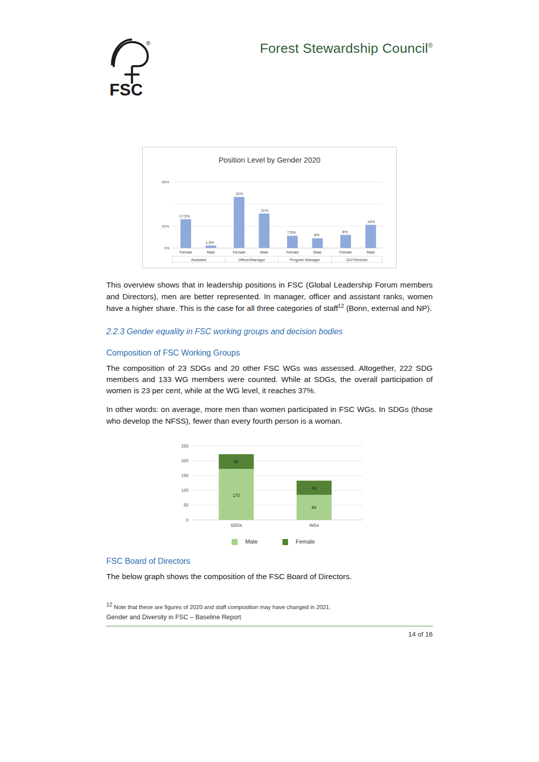FSC ®
Forest Stewardship Council®
Position Level by Gender 2020
40% 20% 0% 17,5% 1,5% 31% 21% 7,5% 6% 8% 14% Female Male Female Male Female Male Female Male Assistant Officer/Manager Program Manager GLF/Director
This overview shows that in leadership positions in FSC (Global Leadership Forum members and Directors), men are better represented. In manager, officer and assistant ranks, women have a higher share. This is the case for all three categories of staff12 (Bonn, external and NP).
2.2.3 Gender equality in FSC working groups and decision bodies
Composition of FSC Working Groups
The composition of 23 SDGs and 20 other FSC WGs was assessed. Altogether, 222 SDG members and 133 WG members were counted. While at SDGs, the overall participation of women is 23 per cent, while at the WG level, it reaches 37%.
In other words: on average, more men than women participated in FSC WGs. In SDGs (those who develop the NFSS), fewer than every fourth person is a woman.
250 200 150 100 50 0 50 172 49 84 SDGs WGs
Male Female
FSC Board of Directors
The below graph shows the composition of the FSC Board of Directors.
12 Note that these are figures of 2020 and staff composition may have changed in 2021.
Gender and Diversity in FSC – Baseline Report
14 of 16